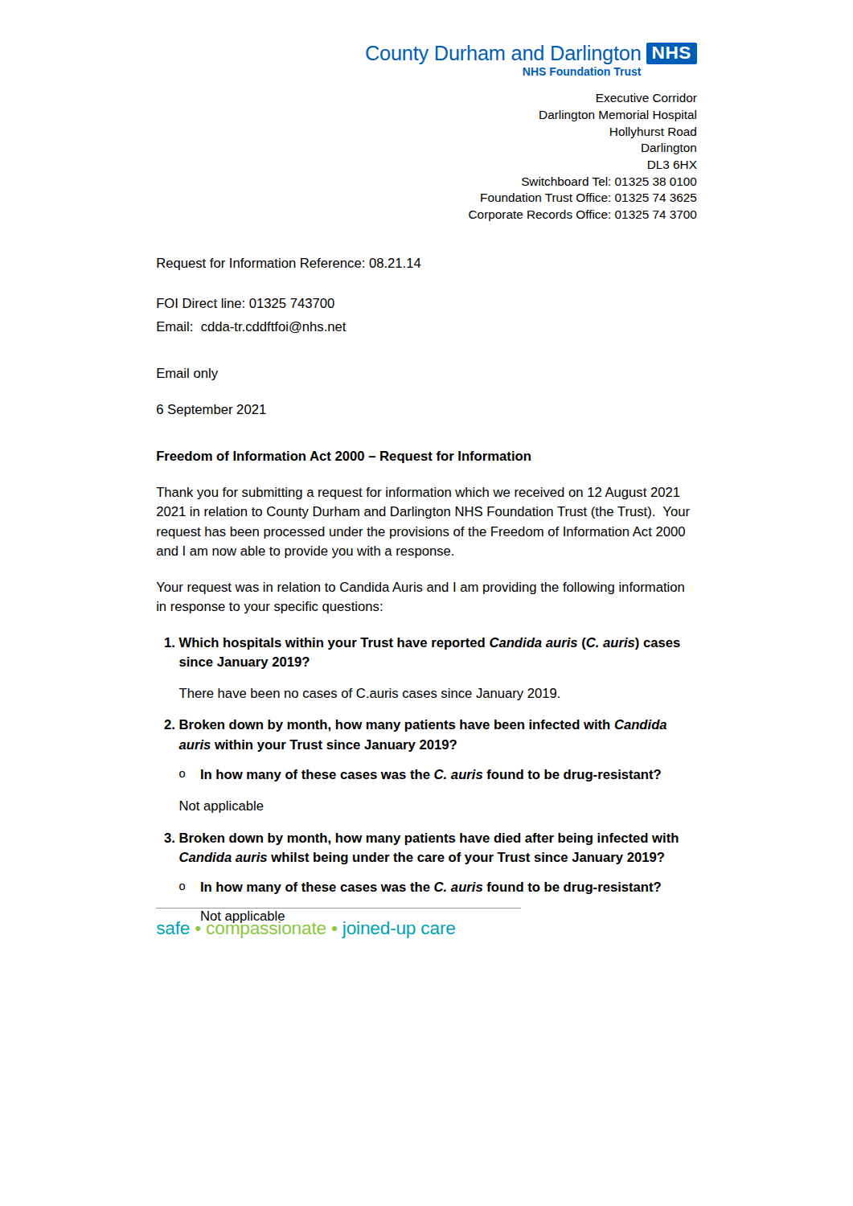County Durham and Darlington
NHS Foundation Trust
NHS
Executive Corridor
Darlington Memorial Hospital
Hollyhurst Road
Darlington
DL3 6HX
Switchboard Tel: 01325 38 0100
Foundation Trust Office: 01325 74 3625
Corporate Records Office: 01325 74 3700
Request for Information Reference: 08.21.14
FOI Direct line: 01325 743700
Email: cdda-tr.cddftfoi@nhs.net
Email only
6 September 2021
Freedom of Information Act 2000 – Request for Information
Thank you for submitting a request for information which we received on 12 August 2021 2021 in relation to County Durham and Darlington NHS Foundation Trust (the Trust). Your request has been processed under the provisions of the Freedom of Information Act 2000 and I am now able to provide you with a response.
Your request was in relation to Candida Auris and I am providing the following information in response to your specific questions:
Which hospitals within your Trust have reported Candida auris (C. auris) cases since January 2019?
There have been no cases of C.auris cases since January 2019.
Broken down by month, how many patients have been infected with Candida auris within your Trust since January 2019?
In how many of these cases was the C. auris found to be drug-resistant?
Not applicable
Broken down by month, how many patients have died after being infected with Candida auris whilst being under the care of your Trust since January 2019?
In how many of these cases was the C. auris found to be drug-resistant?
Not applicable
safe • compassionate • joined-up care